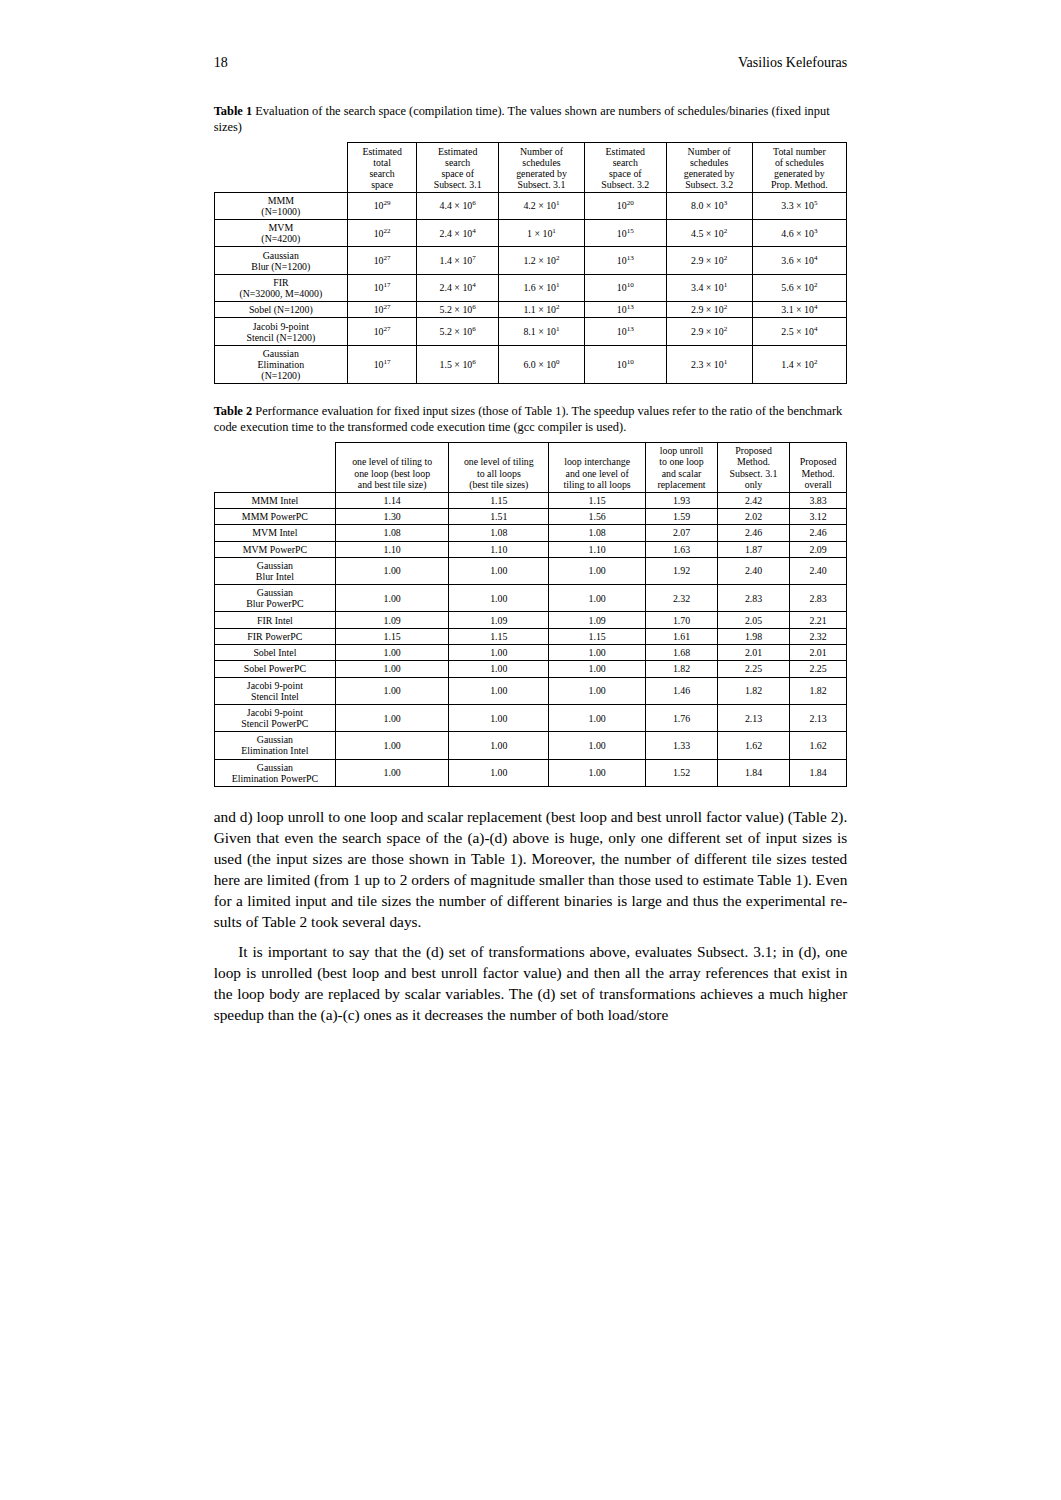18 Vasilios Kelefouras
Table 1 Evaluation of the search space (compilation time). The values shown are numbers of schedules/binaries (fixed input sizes)
| | Estimated total search space | Estimated search space of Subsect. 3.1 | Number of schedules generated by Subsect. 3.1 | Estimated search space of Subsect. 3.2 | Number of schedules generated by Subsect. 3.2 | Total number of schedules generated by Prop. Method. |
| --- | --- | --- | --- | --- | --- | --- |
| MMM (N=1000) | 10 29 | 4.4 × 10 6 | 4.2 × 10 1 | 10 20 | 8.0 × 10 3 | 3.3 × 10 5 |
| MVM (N=4200) | 10 22 | 2.4 × 10 4 | 1 × 10 1 | 10 15 | 4.5 × 10 2 | 4.6 × 10 3 |
| Gaussian Blur (N=1200) | 10 27 | 1.4 × 10 7 | 1.2 × 10 2 | 10 13 | 2.9 × 10 2 | 3.6 × 10 4 |
| FIR (N=32000, M=4000) | 10 17 | 2.4 × 10 4 | 1.6 × 10 1 | 10 10 | 3.4 × 10 1 | 5.6 × 10 2 |
| Sobel (N=1200) | 10 27 | 5.2 × 10 6 | 1.1 × 10 2 | 10 13 | 2.9 × 10 2 | 3.1 × 10 4 |
| Jacobi 9-point Stencil (N=1200) | 10 27 | 5.2 × 10 6 | 8.1 × 10 1 | 10 13 | 2.9 × 10 2 | 2.5 × 10 4 |
| Gaussian Elimination (N=1200) | 10 17 | 1.5 × 10 6 | 6.0 × 10 0 | 10 10 | 2.3 × 10 1 | 1.4 × 10 2 |
Table 2 Performance evaluation for fixed input sizes (those of Table 1). The speedup values refer to the ratio of the benchmark code execution time to the transformed code execution time (gcc compiler is used).
| | one level of tiling to one loop (best loop and best tile size) | one level of tiling to all loops (best tile sizes) | loop interchange and one level of tiling to all loops | loop unroll to one loop and scalar replacement | Proposed Method. Subsect. 3.1 only | Proposed Method. overall |
| --- | --- | --- | --- | --- | --- | --- |
| MMM Intel | 1.14 | 1.15 | 1.15 | 1.93 | 2.42 | 3.83 |
| MMM PowerPC | 1.30 | 1.51 | 1.56 | 1.59 | 2.02 | 3.12 |
| MVM Intel | 1.08 | 1.08 | 1.08 | 2.07 | 2.46 | 2.46 |
| MVM PowerPC | 1.10 | 1.10 | 1.10 | 1.63 | 1.87 | 2.09 |
| Gaussian Blur Intel | 1.00 | 1.00 | 1.00 | 1.92 | 2.40 | 2.40 |
| Gaussian Blur PowerPC | 1.00 | 1.00 | 1.00 | 2.32 | 2.83 | 2.83 |
| FIR Intel | 1.09 | 1.09 | 1.09 | 1.70 | 2.05 | 2.21 |
| FIR PowerPC | 1.15 | 1.15 | 1.15 | 1.61 | 1.98 | 2.32 |
| Sobel Intel | 1.00 | 1.00 | 1.00 | 1.68 | 2.01 | 2.01 |
| Sobel PowerPC | 1.00 | 1.00 | 1.00 | 1.82 | 2.25 | 2.25 |
| Jacobi 9-point Stencil Intel | 1.00 | 1.00 | 1.00 | 1.46 | 1.82 | 1.82 |
| Jacobi 9-point Stencil PowerPC | 1.00 | 1.00 | 1.00 | 1.76 | 2.13 | 2.13 |
| Gaussian Elimination Intel | 1.00 | 1.00 | 1.00 | 1.33 | 1.62 | 1.62 |
| Gaussian Elimination PowerPC | 1.00 | 1.00 | 1.00 | 1.52 | 1.84 | 1.84 |
and d) loop unroll to one loop and scalar replacement (best loop and best unroll factor value) (Table 2). Given that even the search space of the (a)-(d) above is huge, only one different set of input sizes is used (the input sizes are those shown in Table 1). Moreover, the number of different tile sizes tested here are limited (from 1 up to 2 orders of magnitude smaller than those used to estimate Table 1). Even for a limited input and tile sizes the number of different binaries is large and thus the experimental results of Table 2 took several days.
It is important to say that the (d) set of transformations above, evaluates Subsect. 3.1; in (d), one loop is unrolled (best loop and best unroll factor value) and then all the array references that exist in the loop body are replaced by scalar variables. The (d) set of transformations achieves a much higher speedup than the (a)-(c) ones as it decreases the number of both load/store